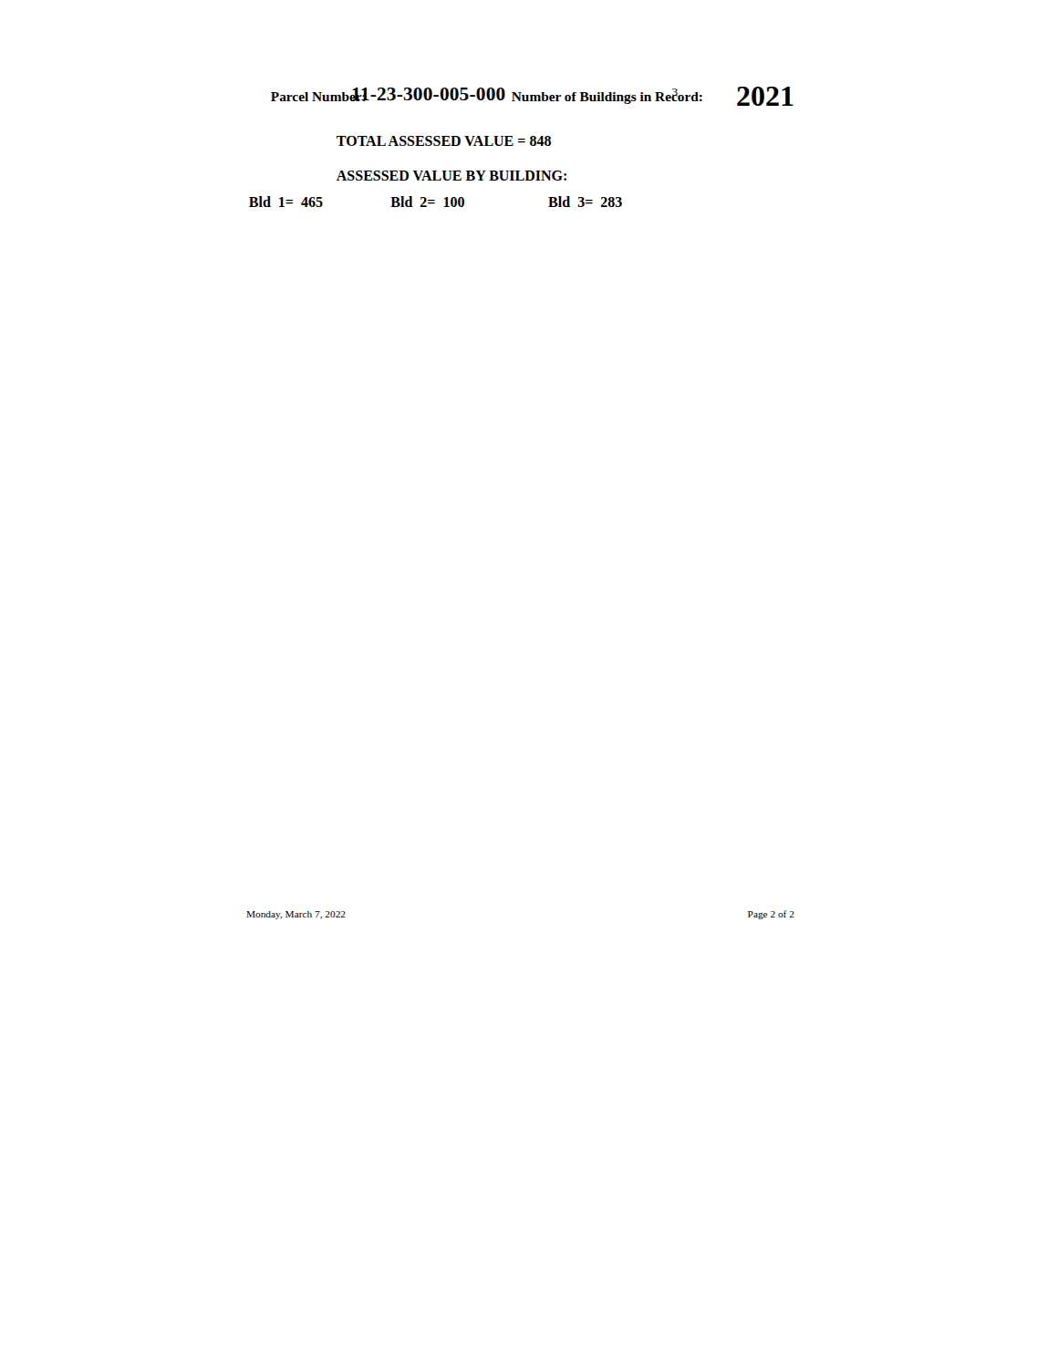Parcel Number: 11-23-300-005-000 Number of Buildings in Record: 3 2021
TOTAL ASSESSED VALUE = 848
ASSESSED VALUE BY BUILDING:
Bld 1= 465 Bld 2= 100 Bld 3= 283
Monday, March 7, 2022 Page 2 of 2